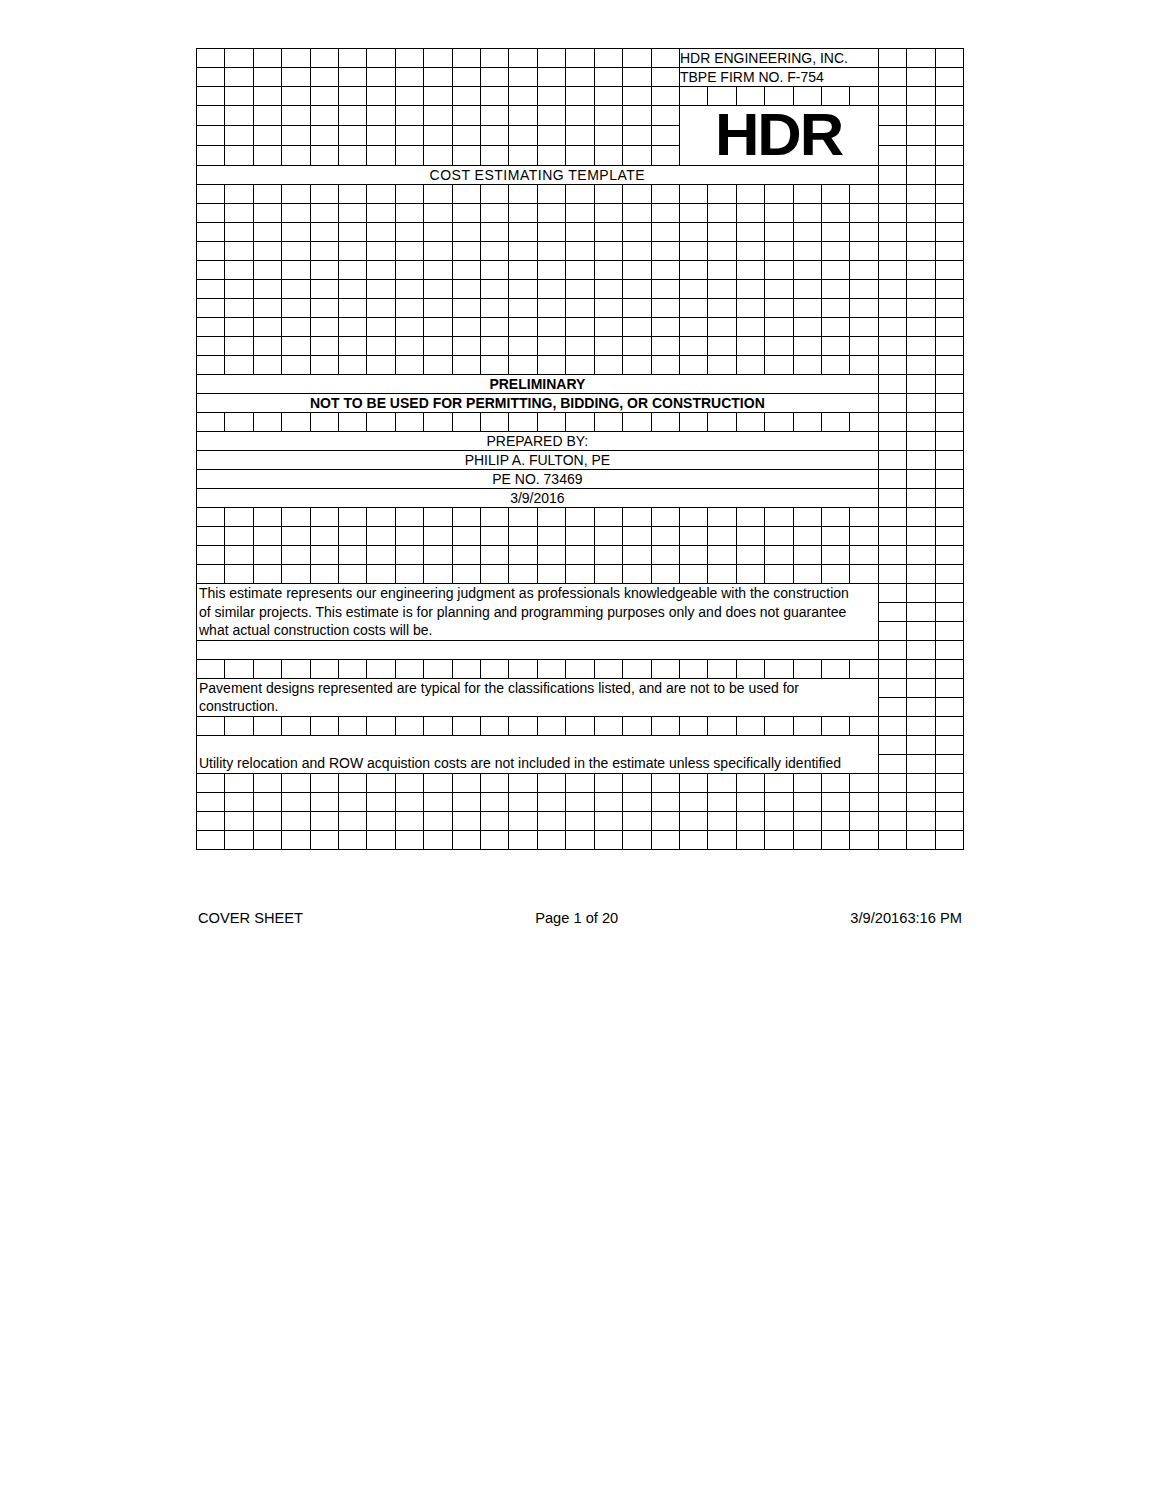| | | | | | | | | | | | | | | | | | HDR ENGINEERING, INC. | | | |
| | | | | | | | | | | | | | | | | | TBPE FIRM NO. F-754 | | | |
| | | | | | | | | | | | | | | | | | HDR | | | |
| COST ESTIMATING TEMPLATE | | | |
| PRELIMINARY | | | |
| NOT TO BE USED FOR PERMITTING, BIDDING, OR CONSTRUCTION | | | |
| PREPARED BY: | | | |
| PHILIP A. FULTON, PE | | | |
| PE NO. 73469 | | | |
| 3/9/2016 | | | |
| This estimate represents our engineering judgment as professionals knowledgeable with the construction | | | |
| of similar projects. This estimate is for planning and programming purposes only and does not guarantee | | | |
| what actual construction costs will be. | | | |
| Pavement designs represented are typical for the classifications listed, and are not to be used for | | | |
| construction. | | | |
| Utility relocation and ROW acquistion costs are not included in the estimate unless specifically identified | | | |
COVER SHEET
Page 1 of 20
3/9/20163:16 PM